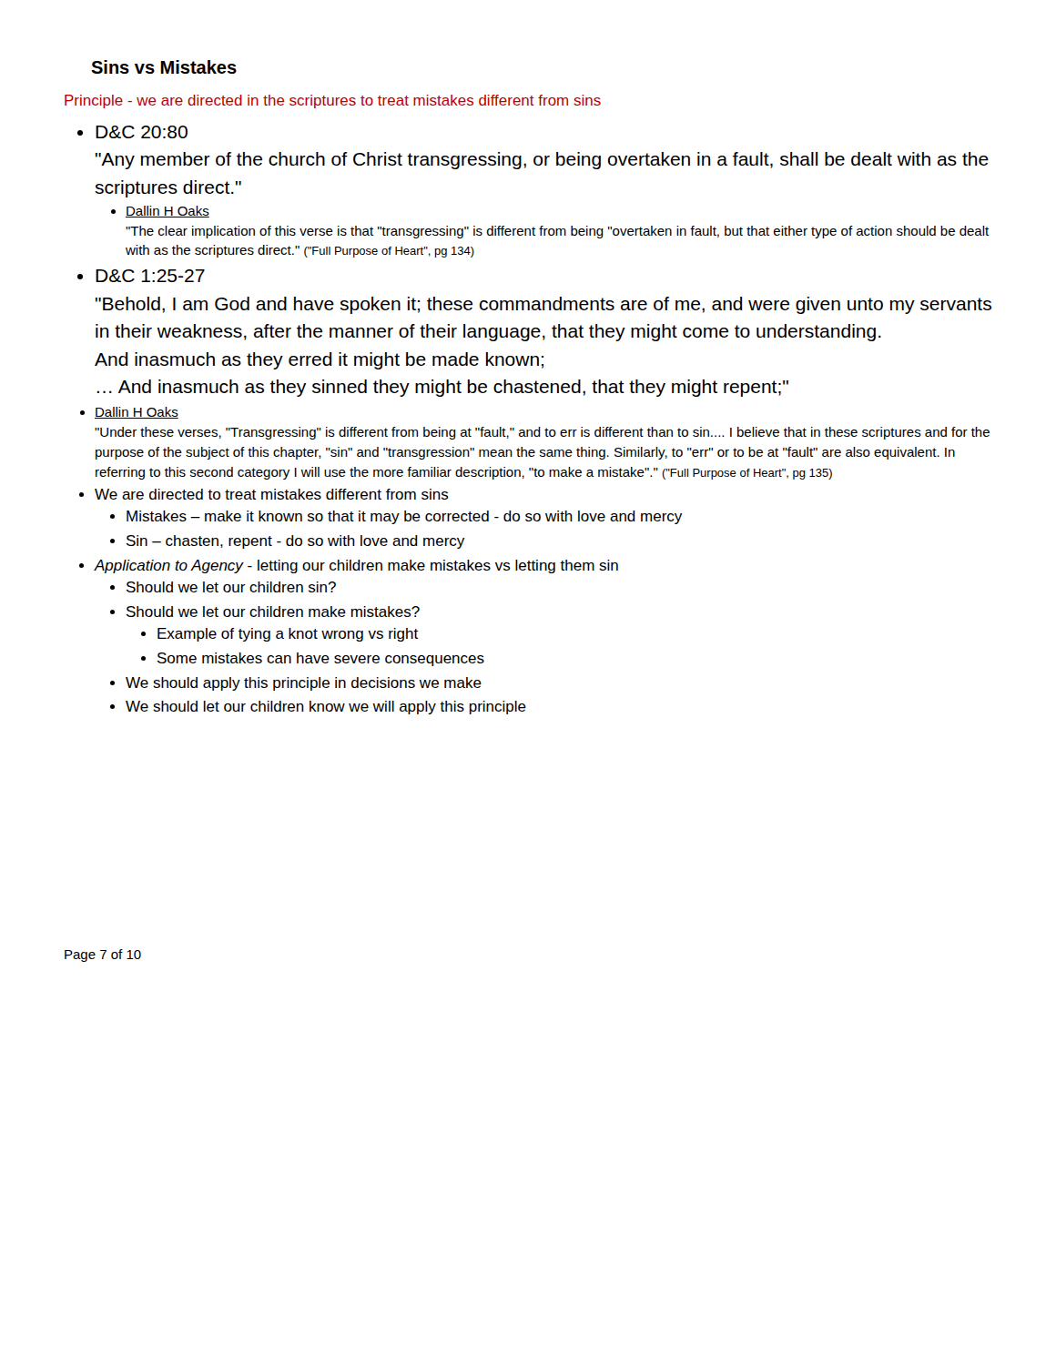Sins vs Mistakes
Principle - we are directed in the scriptures to treat mistakes different from sins
D&C 20:80
"Any member of the church of Christ transgressing, or being overtaken in a fault, shall be dealt with as the scriptures direct."
Dallin H Oaks
"The clear implication of this verse is that "transgressing" is different from being "overtaken in fault, but that either type of action should be dealt with as the scriptures direct." ("Full Purpose of Heart", pg 134)
D&C 1:25-27
"Behold, I am God and have spoken it; these commandments are of me, and were given unto my servants in their weakness, after the manner of their language, that they might come to understanding.
And inasmuch as they erred it might be made known;
… And inasmuch as they sinned they might be chastened, that they might repent;"
Dallin H Oaks
"Under these verses, "Transgressing" is different from being at "fault," and to err is different than to sin.... I believe that in these scriptures and for the purpose of the subject of this chapter, "sin" and "transgression" mean the same thing. Similarly, to "err" or to be at "fault" are also equivalent. In referring to this second category I will use the more familiar description, "to make a mistake"." ("Full Purpose of Heart", pg 135)
We are directed to treat mistakes different from sins
Mistakes – make it known so that it may be corrected - do so with love and mercy
Sin – chasten, repent - do so with love and mercy
Application to Agency - letting our children make mistakes vs letting them sin
Should we let our children sin?
Should we let our children make mistakes?
Example of tying a knot wrong vs right
Some mistakes can have severe consequences
We should apply this principle in decisions we make
We should let our children know we will apply this principle
Page 7 of 10